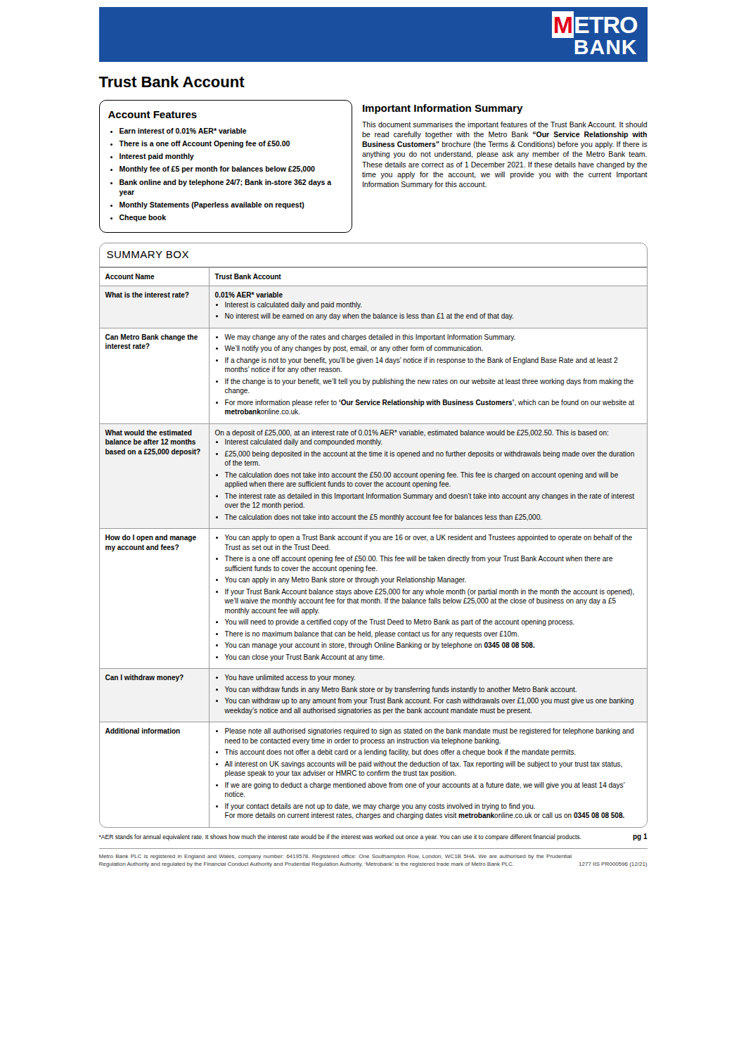METRO
BANK
Trust Bank Account
Account Features
Earn interest of 0.01% AER* variable
There is a one off Account Opening fee of £50.00
Interest paid monthly
Monthly fee of £5 per month for balances below £25,000
Bank online and by telephone 24/7; Bank in-store 362 days a year
Monthly Statements (Paperless available on request)
Cheque book
Important Information Summary
This document summarises the important features of the Trust Bank Account. It should be read carefully together with the Metro Bank “Our Service Relationship with Business Customers” brochure (the Terms & Conditions) before you apply. If there is anything you do not understand, please ask any member of the Metro Bank team. These details are correct as of 1 December 2021. If these details have changed by the time you apply for the account, we will provide you with the current Important Information Summary for this account.
SUMMARY BOX
| Account Name | Trust Bank Account |
| What is the interest rate? | 0.01% AER* variable Interest is calculated daily and paid monthly. No interest will be earned on any day when the balance is less than £1 at the end of that day. |
| Can Metro Bank change the interest rate? | We may change any of the rates and charges detailed in this Important Information Summary. We’ll notify you of any changes by post, email, or any other form of communication. If a change is not to your benefit, you’ll be given 14 days’ notice if in response to the Bank of England Base Rate and at least 2 months’ notice if for any other reason. If the change is to your benefit, we’ll tell you by publishing the new rates on our website at least three working days from making the change. For more information please refer to ‘Our Service Relationship with Business Customers’ , which can be found on our website at metrobank online.co.uk. |
| What would the estimated balance be after 12 months based on a £25,000 deposit? | On a deposit of £25,000, at an interest rate of 0.01% AER* variable, estimated balance would be £25,002.50. This is based on: Interest calculated daily and compounded monthly. £25,000 being deposited in the account at the time it is opened and no further deposits or withdrawals being made over the duration of the term. The calculation does not take into account the £50.00 account opening fee. This fee is charged on account opening and will be applied when there are sufficient funds to cover the account opening fee. The interest rate as detailed in this Important Information Summary and doesn’t take into account any changes in the rate of interest over the 12 month period. The calculation does not take into account the £5 monthly account fee for balances less than £25,000. |
| How do I open and manage my account and fees? | You can apply to open a Trust Bank account if you are 16 or over, a UK resident and Trustees appointed to operate on behalf of the Trust as set out in the Trust Deed. There is a one off account opening fee of £50.00. This fee will be taken directly from your Trust Bank Account when there are sufficient funds to cover the account opening fee. You can apply in any Metro Bank store or through your Relationship Manager. If your Trust Bank Account balance stays above £25,000 for any whole month (or partial month in the month the account is opened), we’ll waive the monthly account fee for that month. If the balance falls below £25,000 at the close of business on any day a £5 monthly account fee will apply. You will need to provide a certified copy of the Trust Deed to Metro Bank as part of the account opening process. There is no maximum balance that can be held, please contact us for any requests over £10m. You can manage your account in store, through Online Banking or by telephone on 0345 08 08 508. You can close your Trust Bank Account at any time. |
| Can I withdraw money? | You have unlimited access to your money. You can withdraw funds in any Metro Bank store or by transferring funds instantly to another Metro Bank account. You can withdraw up to any amount from your Trust Bank account. For cash withdrawals over £1,000 you must give us one banking weekday’s notice and all authorised signatories as per the bank account mandate must be present. |
| Additional information | Please note all authorised signatories required to sign as stated on the bank mandate must be registered for telephone banking and need to be contacted every time in order to process an instruction via telephone banking. This account does not offer a debit card or a lending facility, but does offer a cheque book if the mandate permits. All interest on UK savings accounts will be paid without the deduction of tax. Tax reporting will be subject to your trust tax status, please speak to your tax adviser or HMRC to confirm the trust tax position. If we are going to deduct a charge mentioned above from one of your accounts at a future date, we will give you at least 14 days’ notice. If your contact details are not up to date, we may charge you any costs involved in trying to find you. For more details on current interest rates, charges and charging dates visit metrobank online.co.uk or call us on 0345 08 08 508. |
*AER stands for annual equivalent rate. It shows how much the interest rate would be if the interest was worked out once a year. You can use it to compare different financial products.
pg 1
Metro Bank PLC is registered in England and Wales, company number: 6419578. Registered office: One Southampton Row, London, WC1B 5HA. We are authorised by the Prudential Regulation Authority and regulated by the Financial Conduct Authority and Prudential Regulation Authority. ‘Metrobank’ is the registered trade mark of Metro Bank PLC.
1277 IIS PR000596 (12/21)